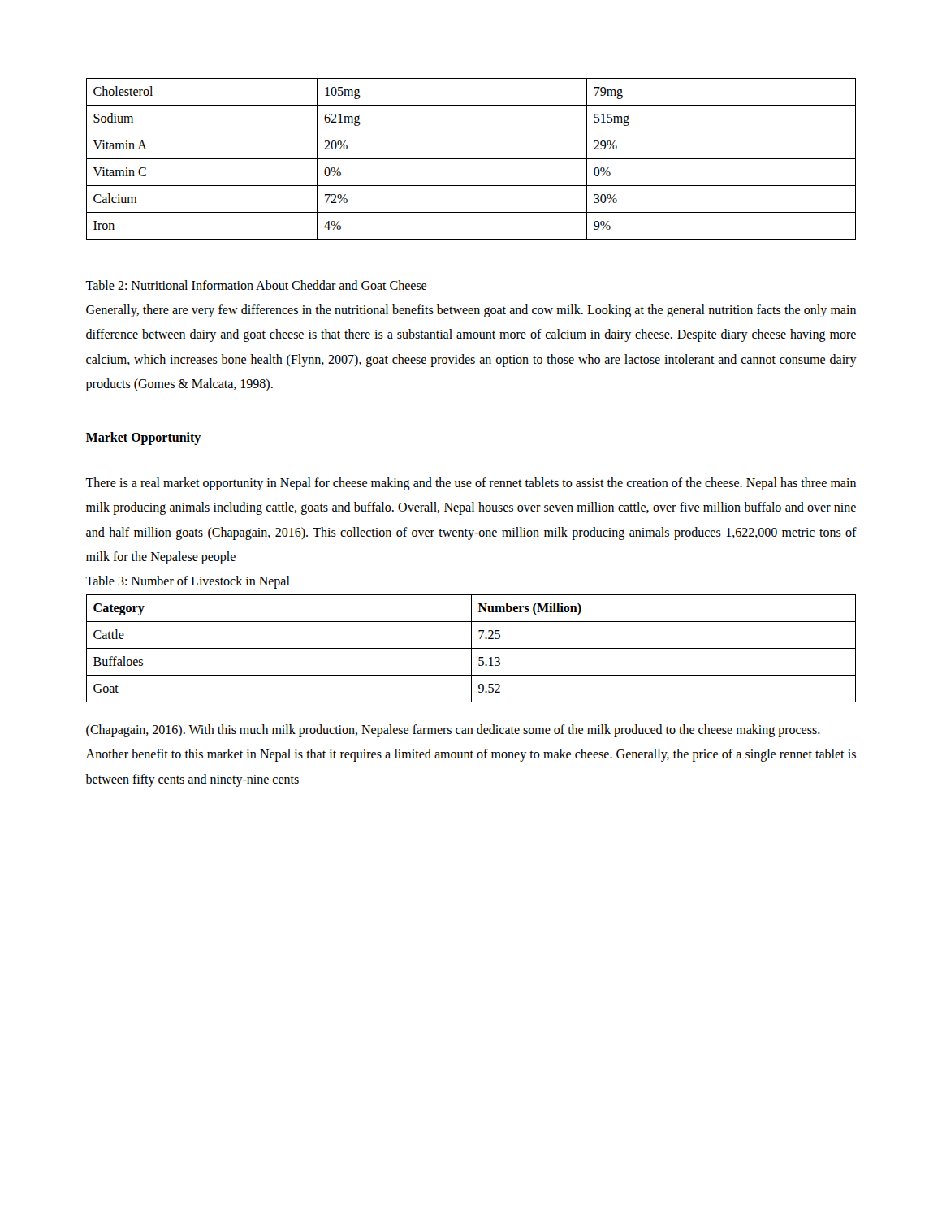| Cholesterol | 105mg | 79mg |
| Sodium | 621mg | 515mg |
| Vitamin A | 20% | 29% |
| Vitamin C | 0% | 0% |
| Calcium | 72% | 30% |
| Iron | 4% | 9% |
Table 2: Nutritional Information About Cheddar and Goat Cheese
Generally, there are very few differences in the nutritional benefits between goat and cow milk. Looking at the general nutrition facts the only main difference between dairy and goat cheese is that there is a substantial amount more of calcium in dairy cheese. Despite diary cheese having more calcium, which increases bone health (Flynn, 2007), goat cheese provides an option to those who are lactose intolerant and cannot consume dairy products (Gomes & Malcata, 1998).
Market Opportunity
There is a real market opportunity in Nepal for cheese making and the use of rennet tablets to assist the creation of the cheese. Nepal has three main milk producing animals including cattle, goats and buffalo. Overall, Nepal houses over seven million cattle, over five million buffalo and over nine and half million goats (Chapagain, 2016). This collection of over twenty-one million milk producing animals produces 1,622,000 metric tons of milk for the Nepalese people
Table 3: Number of Livestock in Nepal
| Category | Numbers (Million) |
| --- | --- |
| Cattle | 7.25 |
| Buffaloes | 5.13 |
| Goat | 9.52 |
(Chapagain, 2016). With this much milk production, Nepalese farmers can dedicate some of the milk produced to the cheese making process.
Another benefit to this market in Nepal is that it requires a limited amount of money to make cheese. Generally, the price of a single rennet tablet is between fifty cents and ninety-nine cents